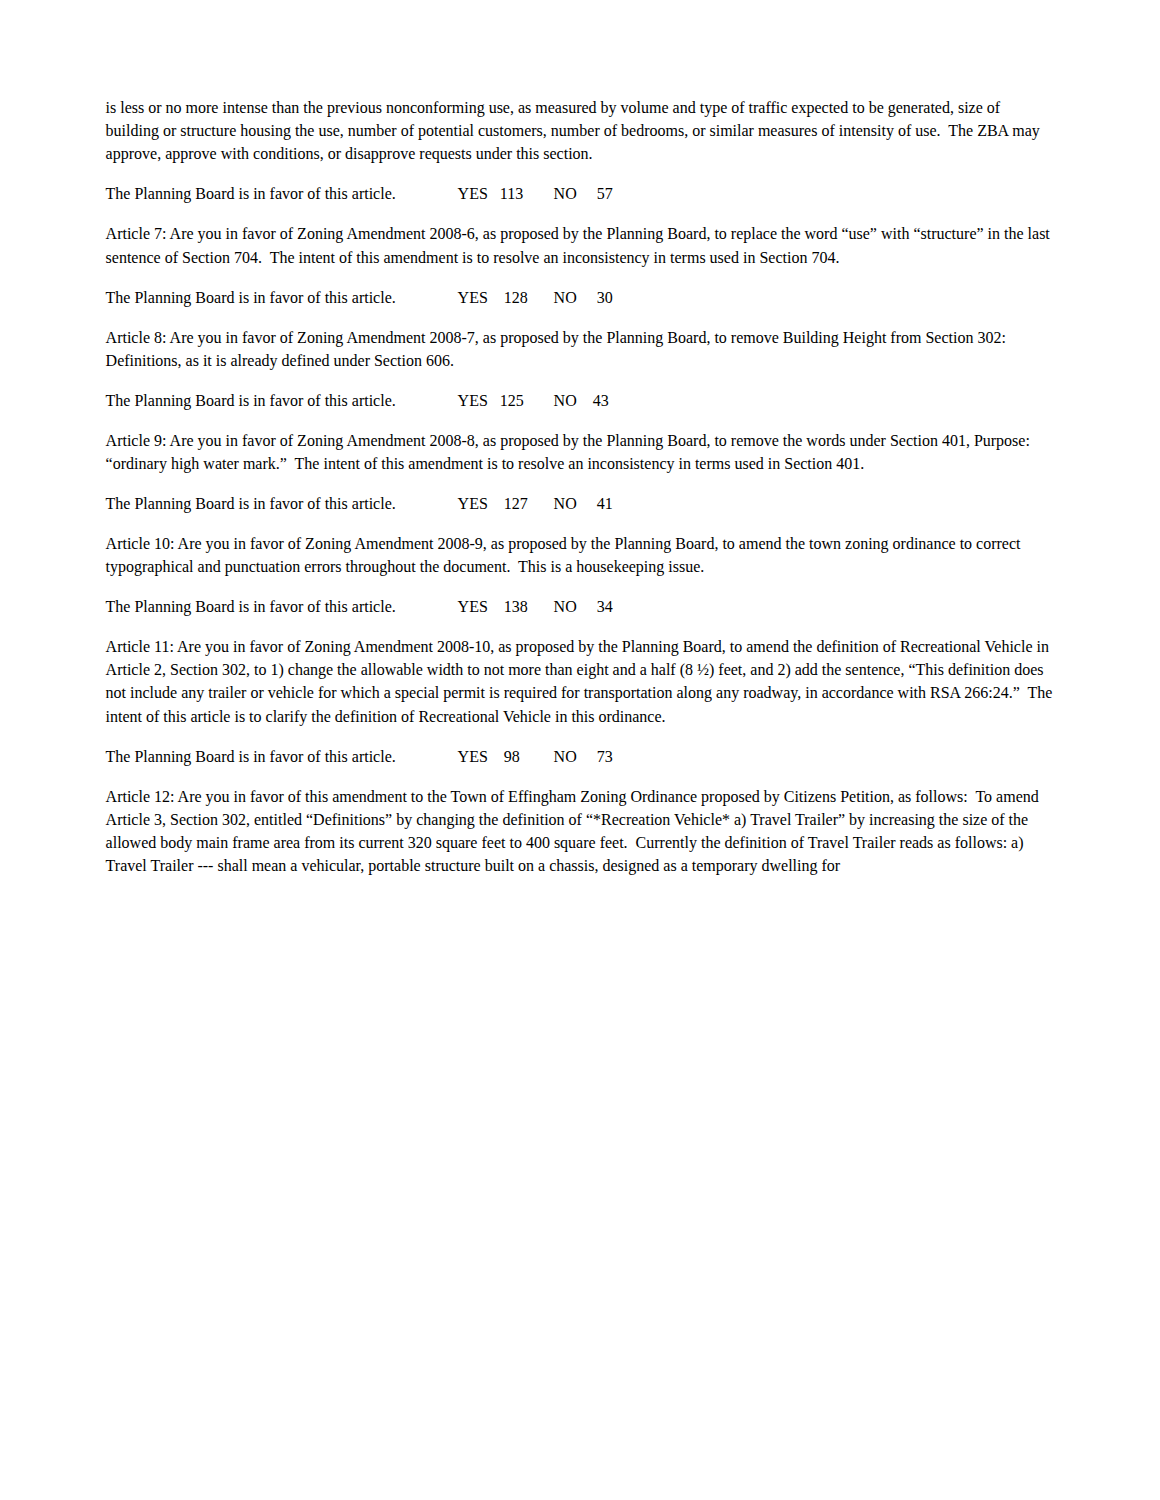is less or no more intense than the previous nonconforming use, as measured by volume and type of traffic expected to be generated, size of building or structure housing the use, number of potential customers, number of bedrooms, or similar measures of intensity of use. The ZBA may approve, approve with conditions, or disapprove requests under this section.
The Planning Board is in favor of this article. YES 113 NO 57
Article 7: Are you in favor of Zoning Amendment 2008-6, as proposed by the Planning Board, to replace the word “use” with “structure” in the last sentence of Section 704. The intent of this amendment is to resolve an inconsistency in terms used in Section 704.
The Planning Board is in favor of this article. YES 128 NO 30
Article 8: Are you in favor of Zoning Amendment 2008-7, as proposed by the Planning Board, to remove Building Height from Section 302: Definitions, as it is already defined under Section 606.
The Planning Board is in favor of this article. YES 125 NO 43
Article 9: Are you in favor of Zoning Amendment 2008-8, as proposed by the Planning Board, to remove the words under Section 401, Purpose: “ordinary high water mark.” The intent of this amendment is to resolve an inconsistency in terms used in Section 401.
The Planning Board is in favor of this article. YES 127 NO 41
Article 10: Are you in favor of Zoning Amendment 2008-9, as proposed by the Planning Board, to amend the town zoning ordinance to correct typographical and punctuation errors throughout the document. This is a housekeeping issue.
The Planning Board is in favor of this article. YES 138 NO 34
Article 11: Are you in favor of Zoning Amendment 2008-10, as proposed by the Planning Board, to amend the definition of Recreational Vehicle in Article 2, Section 302, to 1) change the allowable width to not more than eight and a half (8 ½) feet, and 2) add the sentence, “This definition does not include any trailer or vehicle for which a special permit is required for transportation along any roadway, in accordance with RSA 266:24.” The intent of this article is to clarify the definition of Recreational Vehicle in this ordinance.
The Planning Board is in favor of this article. YES 98 NO 73
Article 12: Are you in favor of this amendment to the Town of Effingham Zoning Ordinance proposed by Citizens Petition, as follows: To amend Article 3, Section 302, entitled “Definitions” by changing the definition of “*Recreation Vehicle* a) Travel Trailer” by increasing the size of the allowed body main frame area from its current 320 square feet to 400 square feet. Currently the definition of Travel Trailer reads as follows: a) Travel Trailer --- shall mean a vehicular, portable structure built on a chassis, designed as a temporary dwelling for